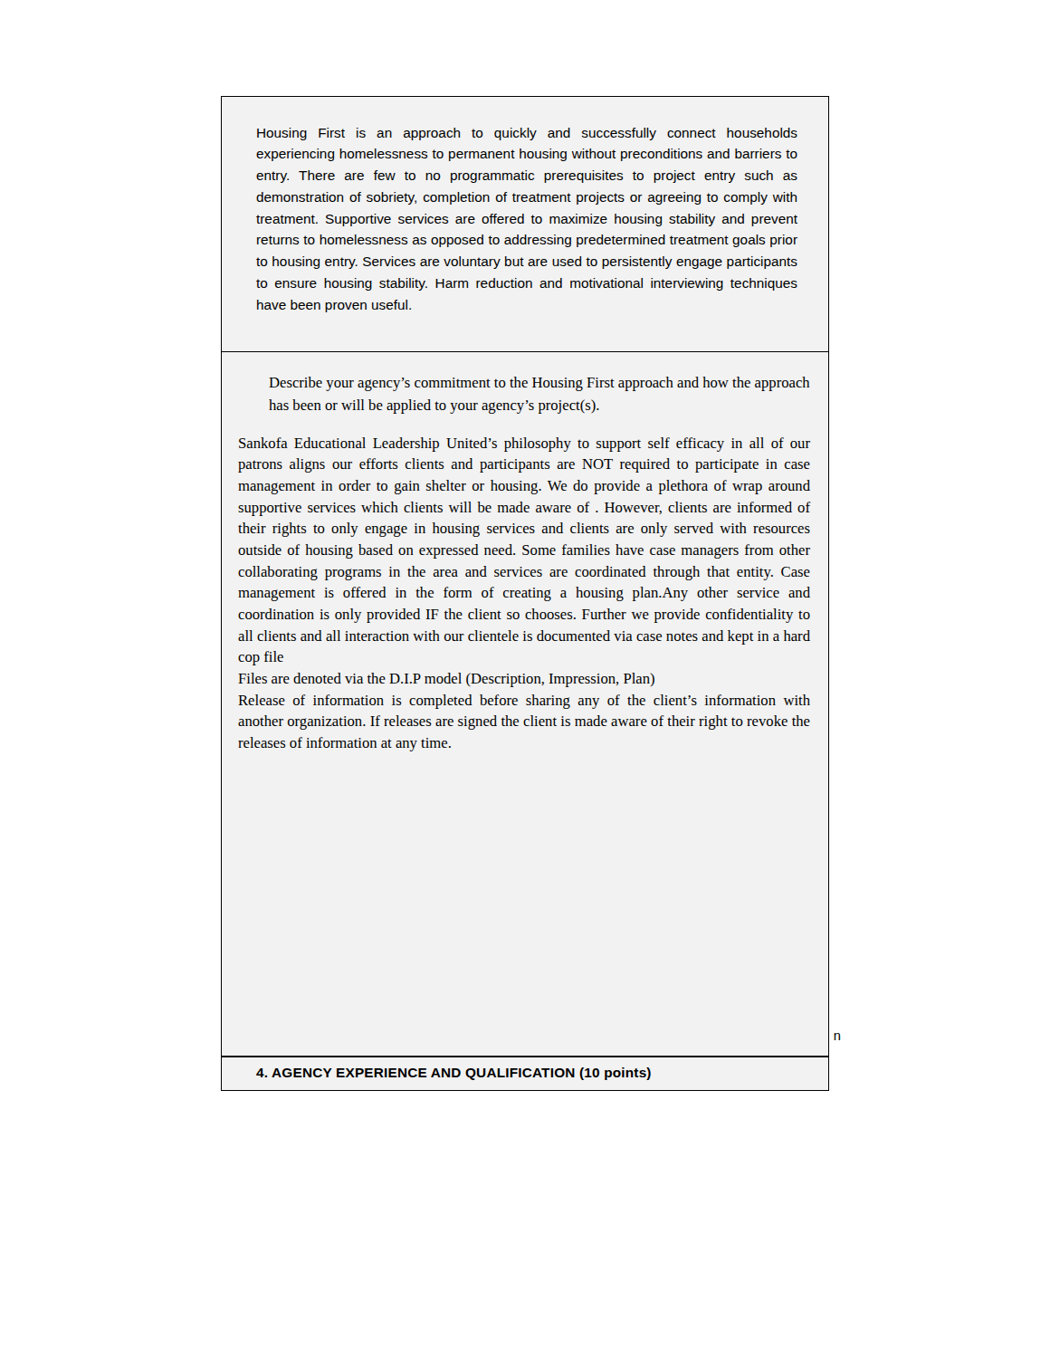Housing First is an approach to quickly and successfully connect households experiencing homelessness to permanent housing without preconditions and barriers to entry. There are few to no programmatic prerequisites to project entry such as demonstration of sobriety, completion of treatment projects or agreeing to comply with treatment. Supportive services are offered to maximize housing stability and prevent returns to homelessness as opposed to addressing predetermined treatment goals prior to housing entry. Services are voluntary but are used to persistently engage participants to ensure housing stability. Harm reduction and motivational interviewing techniques have been proven useful.
Describe your agency’s commitment to the Housing First approach and how the approach has been or will be applied to your agency’s project(s).
Sankofa Educational Leadership United’s philosophy to support self efficacy in all of our patrons aligns our efforts clients and participants are NOT required to participate in case management in order to gain shelter or housing. We do provide a plethora of wrap around supportive services which clients will be made aware of . However, clients are informed of their rights to only engage in housing services and clients are only served with resources outside of housing based on expressed need. Some families have case managers from other collaborating programs in the area and services are coordinated through that entity. Case management is offered in the form of creating a housing plan.Any other service and coordination is only provided IF the client so chooses. Further we provide confidentiality to all clients and all interaction with our clientele is documented via case notes and kept in a hard cop file
Files are denoted via the D.I.P model (Description, Impression, Plan)
Release of information is completed before sharing any of the client’s information with another organization. If releases are signed the client is made aware of their right to revoke the releases of information at any time.
n
4. AGENCY EXPERIENCE AND QUALIFICATION (10 points)